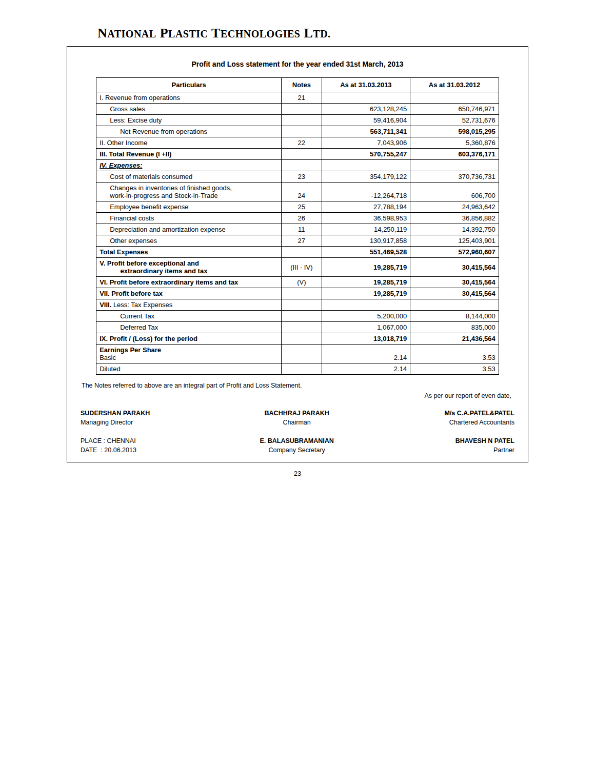NATIONAL PLASTIC TECHNOLOGIES LTD.
Profit and Loss statement for the year ended 31st March, 2013
| Particulars | Notes | As at 31.03.2013 | As at 31.03.2012 |
| --- | --- | --- | --- |
| I. Revenue from operations | 21 | | |
| Gross sales | | 623,128,245 | 650,746,971 |
| Less: Excise duty | | 59,416,904 | 52,731,676 |
| Net Revenue from operations | | 563,711,341 | 598,015,295 |
| II. Other Income | 22 | 7,043,906 | 5,360,876 |
| III. Total Revenue (I +II) | | 570,755,247 | 603,376,171 |
| IV. Expenses: | | | |
| Cost of materials consumed | 23 | 354,179,122 | 370,736,731 |
| Changes in inventories of finished goods, work-in-progress and Stock-in-Trade | 24 | -12,264,718 | 606,700 |
| Employee benefit expense | 25 | 27,788,194 | 24,963,642 |
| Financial costs | 26 | 36,598,953 | 36,856,882 |
| Depreciation and amortization expense | 11 | 14,250,119 | 14,392,750 |
| Other expenses | 27 | 130,917,858 | 125,403,901 |
| Total Expenses | | 551,469,528 | 572,960,607 |
| V. Profit before exceptional and extraordinary items and tax | (III - IV) | 19,285,719 | 30,415,564 |
| VI. Profit before extraordinary items and tax | (V) | 19,285,719 | 30,415,564 |
| VII. Profit before tax | | 19,285,719 | 30,415,564 |
| VIII. Less: Tax Expenses | | | |
| Current Tax | | 5,200,000 | 8,144,000 |
| Deferred Tax | | 1,067,000 | 835,000 |
| IX. Profit / (Loss) for the period | | 13,018,719 | 21,436,564 |
| Earnings Per Share Basic | | 2.14 | 3.53 |
| Diluted | | 2.14 | 3.53 |
The Notes referred to above are an integral part of Profit and Loss Statement.
As per our report of even date,
| SUDERSHAN PARAKH | BACHHRAJ PARAKH | M/s C.A.PATEL&PATEL |
| Managing Director | Chairman | Chartered Accountants |
| PLACE : CHENNAI | E. BALASUBRAMANIAN | BHAVESH N PATEL |
| DATE : 20.06.2013 | Company Secretary | Partner |
23